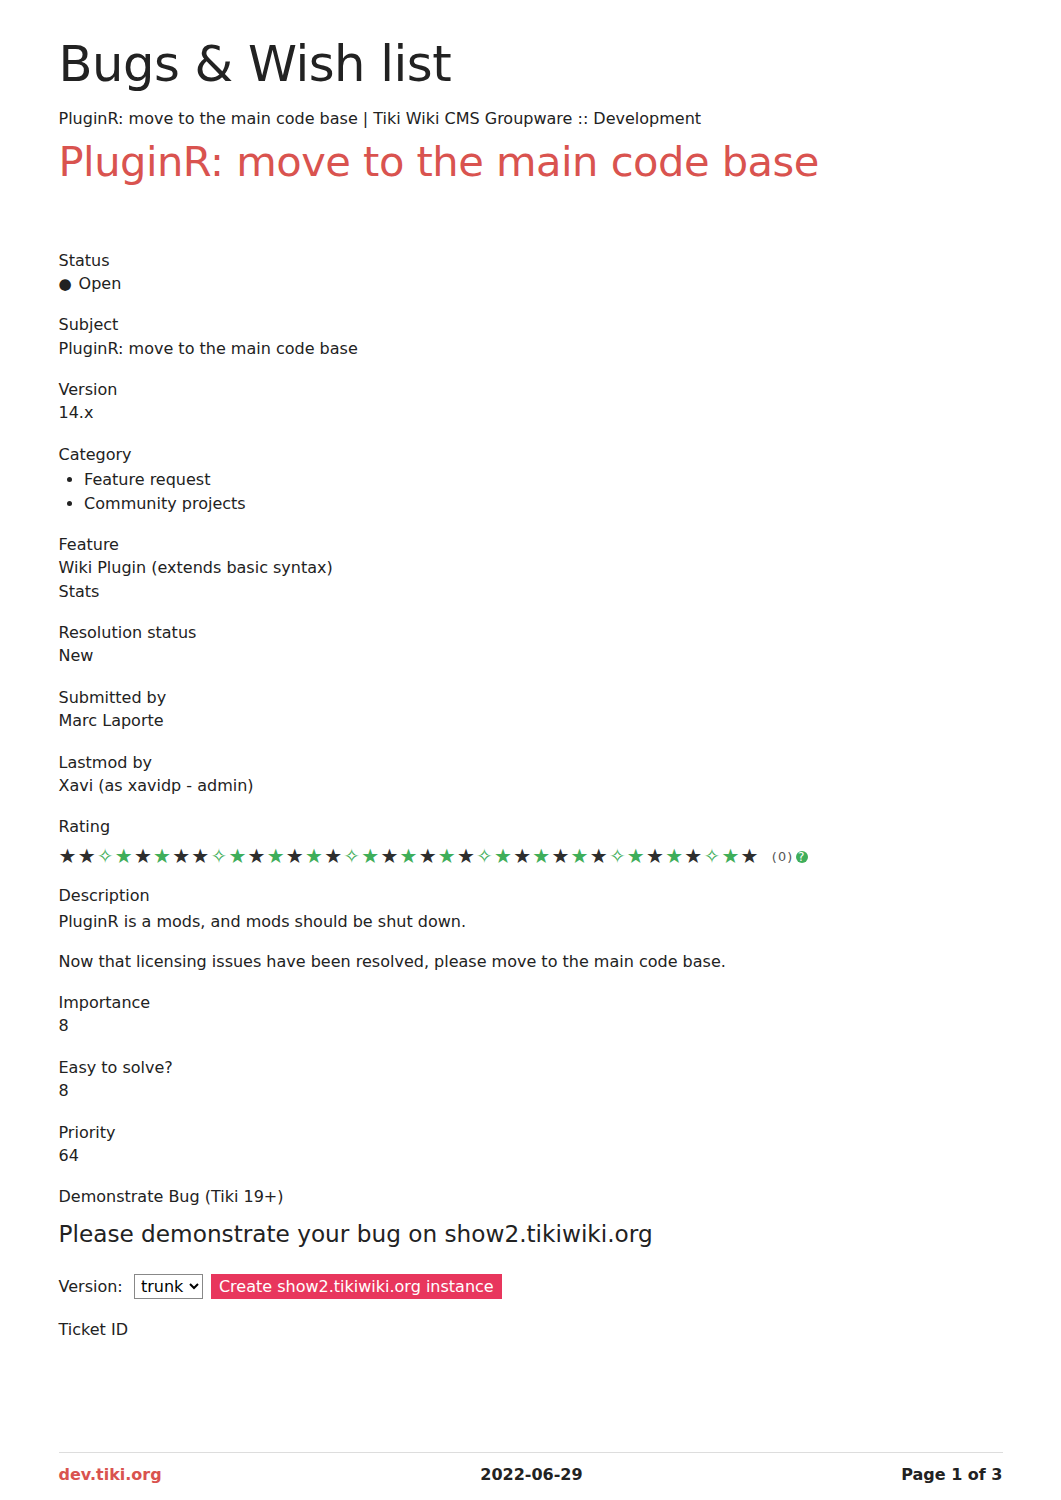Bugs & Wish list
PluginR: move to the main code base | Tiki Wiki CMS Groupware :: Development
PluginR: move to the main code base
Status
Open
Subject
PluginR: move to the main code base
Version
14.x
Category
Feature request
Community projects
Feature
Wiki Plugin (extends basic syntax)
Stats
Resolution status
New
Submitted by
Marc Laporte
Lastmod by
Xavi (as xavidp - admin)
Rating
★★✧★★★★★✧★★★★★★✧★★★★★★✧★★★★★★✧★★★★✧★★ (0)?
Description
PluginR is a mods, and mods should be shut down.
Now that licensing issues have been resolved, please move to the main code base.
Importance
8
Easy to solve?
8
Priority
64
Demonstrate Bug (Tiki 19+)
Please demonstrate your bug on show2.tikiwiki.org
Version: trunk Create show2.tikiwiki.org instance
Ticket ID
dev.tiki.org 2022-06-29 Page 1 of 3